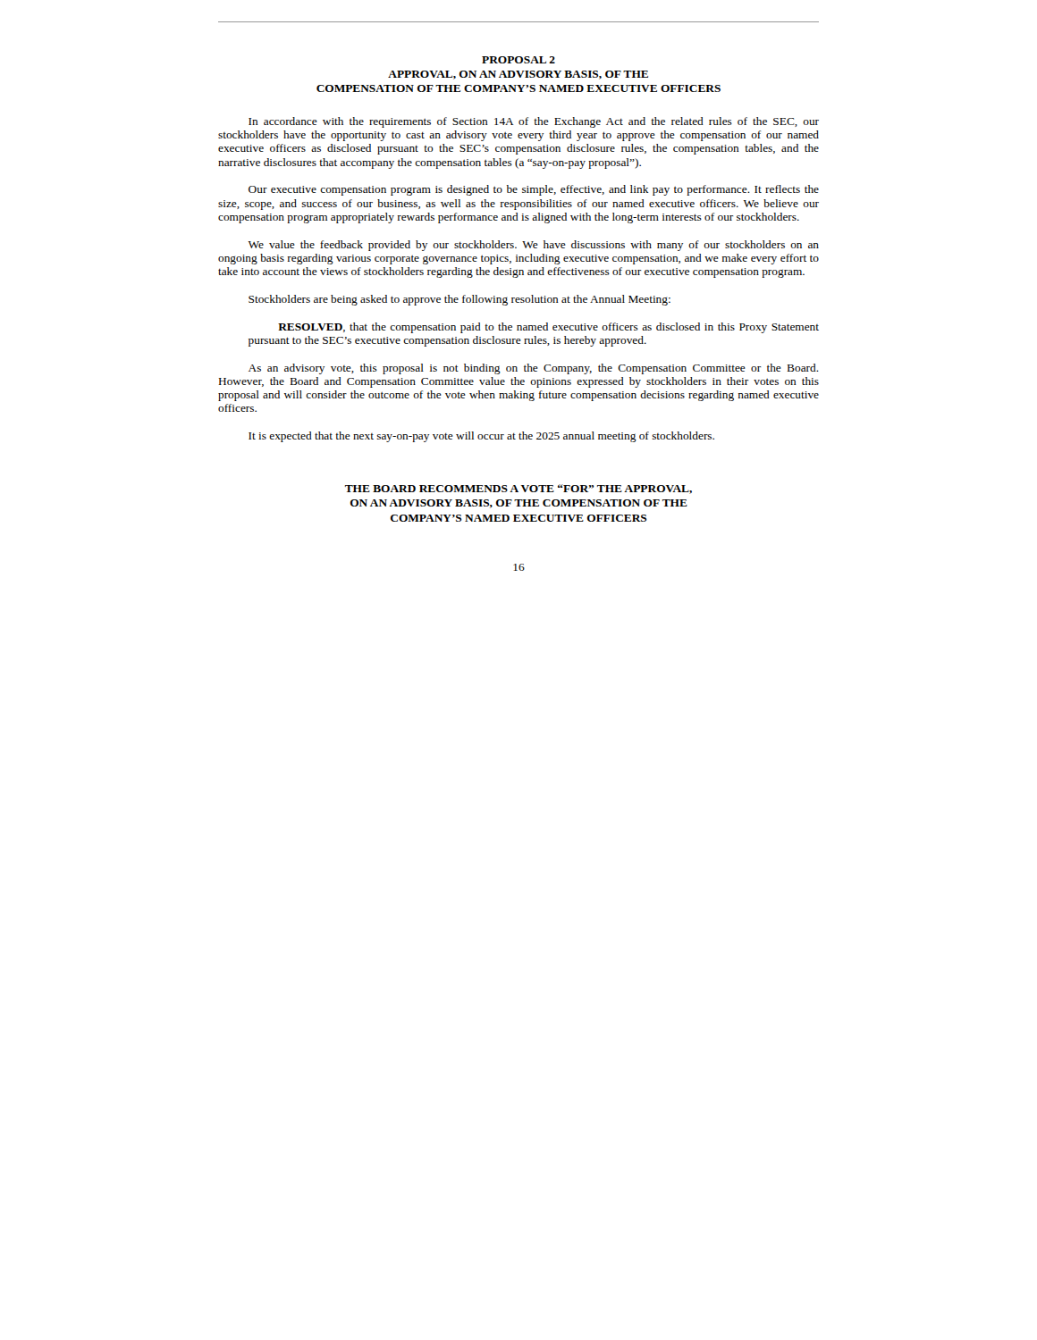PROPOSAL 2
APPROVAL, ON AN ADVISORY BASIS, OF THE
COMPENSATION OF THE COMPANY’S NAMED EXECUTIVE OFFICERS
In accordance with the requirements of Section 14A of the Exchange Act and the related rules of the SEC, our stockholders have the opportunity to cast an advisory vote every third year to approve the compensation of our named executive officers as disclosed pursuant to the SEC’s compensation disclosure rules, the compensation tables, and the narrative disclosures that accompany the compensation tables (a “say-on-pay proposal”).
Our executive compensation program is designed to be simple, effective, and link pay to performance. It reflects the size, scope, and success of our business, as well as the responsibilities of our named executive officers. We believe our compensation program appropriately rewards performance and is aligned with the long-term interests of our stockholders.
We value the feedback provided by our stockholders. We have discussions with many of our stockholders on an ongoing basis regarding various corporate governance topics, including executive compensation, and we make every effort to take into account the views of stockholders regarding the design and effectiveness of our executive compensation program.
Stockholders are being asked to approve the following resolution at the Annual Meeting:
RESOLVED, that the compensation paid to the named executive officers as disclosed in this Proxy Statement pursuant to the SEC’s executive compensation disclosure rules, is hereby approved.
As an advisory vote, this proposal is not binding on the Company, the Compensation Committee or the Board. However, the Board and Compensation Committee value the opinions expressed by stockholders in their votes on this proposal and will consider the outcome of the vote when making future compensation decisions regarding named executive officers.
It is expected that the next say-on-pay vote will occur at the 2025 annual meeting of stockholders.
THE BOARD RECOMMENDS A VOTE “FOR” THE APPROVAL,
ON AN ADVISORY BASIS, OF THE COMPENSATION OF THE
COMPANY’S NAMED EXECUTIVE OFFICERS
16